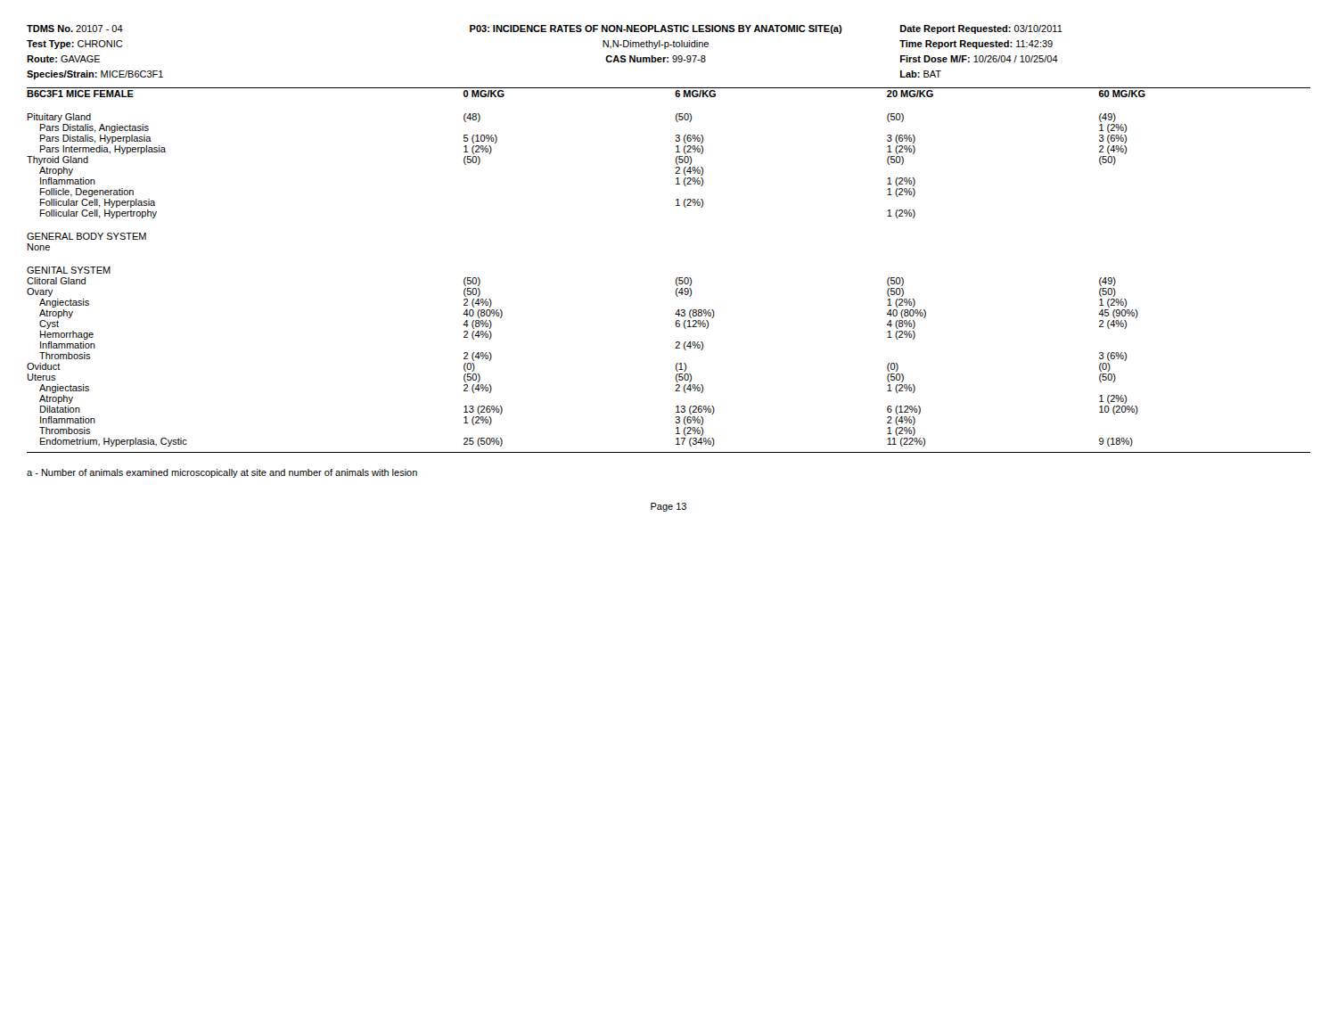TDMS No. 20107 - 04
Test Type: CHRONIC
Route: GAVAGE
Species/Strain: MICE/B6C3F1
P03: INCIDENCE RATES OF NON-NEOPLASTIC LESIONS BY ANATOMIC SITE(a)
N,N-Dimethyl-p-toluidine
CAS Number: 99-97-8
Date Report Requested: 03/10/2011
Time Report Requested: 11:42:39
First Dose M/F: 10/26/04 / 10/25/04
Lab: BAT
| B6C3F1 MICE FEMALE | 0 MG/KG | 6 MG/KG | 20 MG/KG | 60 MG/KG |
| --- | --- | --- | --- | --- |
| Pituitary Gland | (48) | (50) | (50) | (49) |
| Pars Distalis, Angiectasis | | | | 1 (2%) |
| Pars Distalis, Hyperplasia | 5 (10%) | 3 (6%) | 3 (6%) | 3 (6%) |
| Pars Intermedia, Hyperplasia | 1 (2%) | 1 (2%) | 1 (2%) | 2 (4%) |
| Thyroid Gland | (50) | (50) | (50) | (50) |
| Atrophy | | 2 (4%) | | |
| Inflammation | | 1 (2%) | 1 (2%) | |
| Follicle, Degeneration | | | 1 (2%) | |
| Follicular Cell, Hyperplasia | | 1 (2%) | | |
| Follicular Cell, Hypertrophy | | | 1 (2%) | |
| GENERAL BODY SYSTEM |
| None |
| GENITAL SYSTEM |
| Clitoral Gland | (50) | (50) | (50) | (49) |
| Ovary | (50) | (49) | (50) | (50) |
| Angiectasis | 2 (4%) | | 1 (2%) | 1 (2%) |
| Atrophy | 40 (80%) | 43 (88%) | 40 (80%) | 45 (90%) |
| Cyst | 4 (8%) | 6 (12%) | 4 (8%) | 2 (4%) |
| Hemorrhage | 2 (4%) | | 1 (2%) | |
| Inflammation | | 2 (4%) | | |
| Thrombosis | 2 (4%) | | | 3 (6%) |
| Oviduct | (0) | (1) | (0) | (0) |
| Uterus | (50) | (50) | (50) | (50) |
| Angiectasis | 2 (4%) | 2 (4%) | 1 (2%) | |
| Atrophy | | | | 1 (2%) |
| Dilatation | 13 (26%) | 13 (26%) | 6 (12%) | 10 (20%) |
| Inflammation | 1 (2%) | 3 (6%) | 2 (4%) | |
| Thrombosis | | 1 (2%) | 1 (2%) | |
| Endometrium, Hyperplasia, Cystic | 25 (50%) | 17 (34%) | 11 (22%) | 9 (18%) |
a - Number of animals examined microscopically at site and number of animals with lesion
Page 13